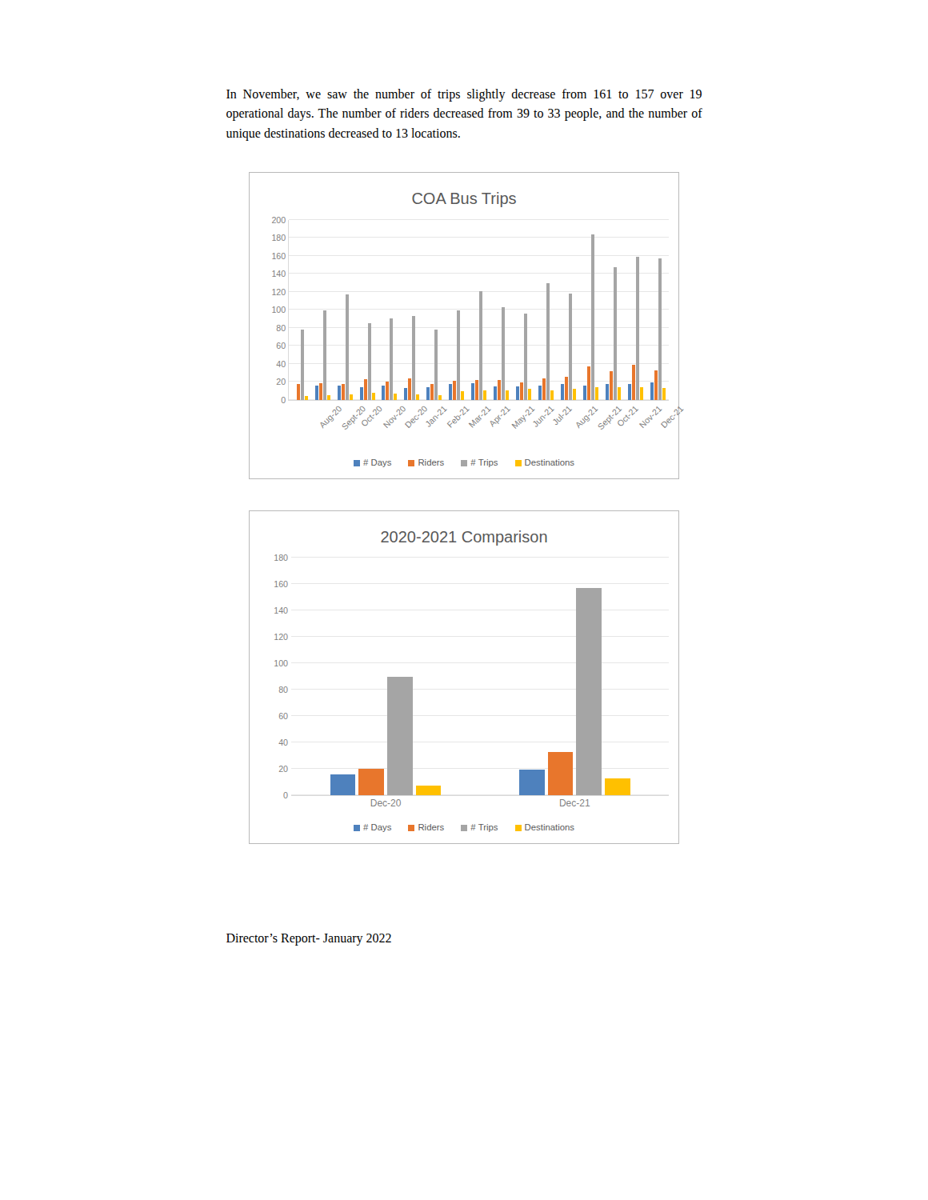In November, we saw the number of trips slightly decrease from 161 to 157 over 19 operational days. The number of riders decreased from 39 to 33 people, and the number of unique destinations decreased to 13 locations.
COA Bus Trips
200
180
160
140
120
100
80
60
40
20
0
Aug-20 Sept-20 Oct-20 Nov-20 Dec-20 Jan-21 Feb-21 Mar-21 Apr-21 May-21 Jun-21 Jul-21 Aug-21 Sept-21 Oct-21 Nov-21 Dec-21
# Days Riders # Trips Destinations
2020-2021 Comparison
180
160
140
120
100
80
60
40
20
0
Dec-20 Dec-21
# Days Riders # Trips Destinations
Director’s Report- January 2022